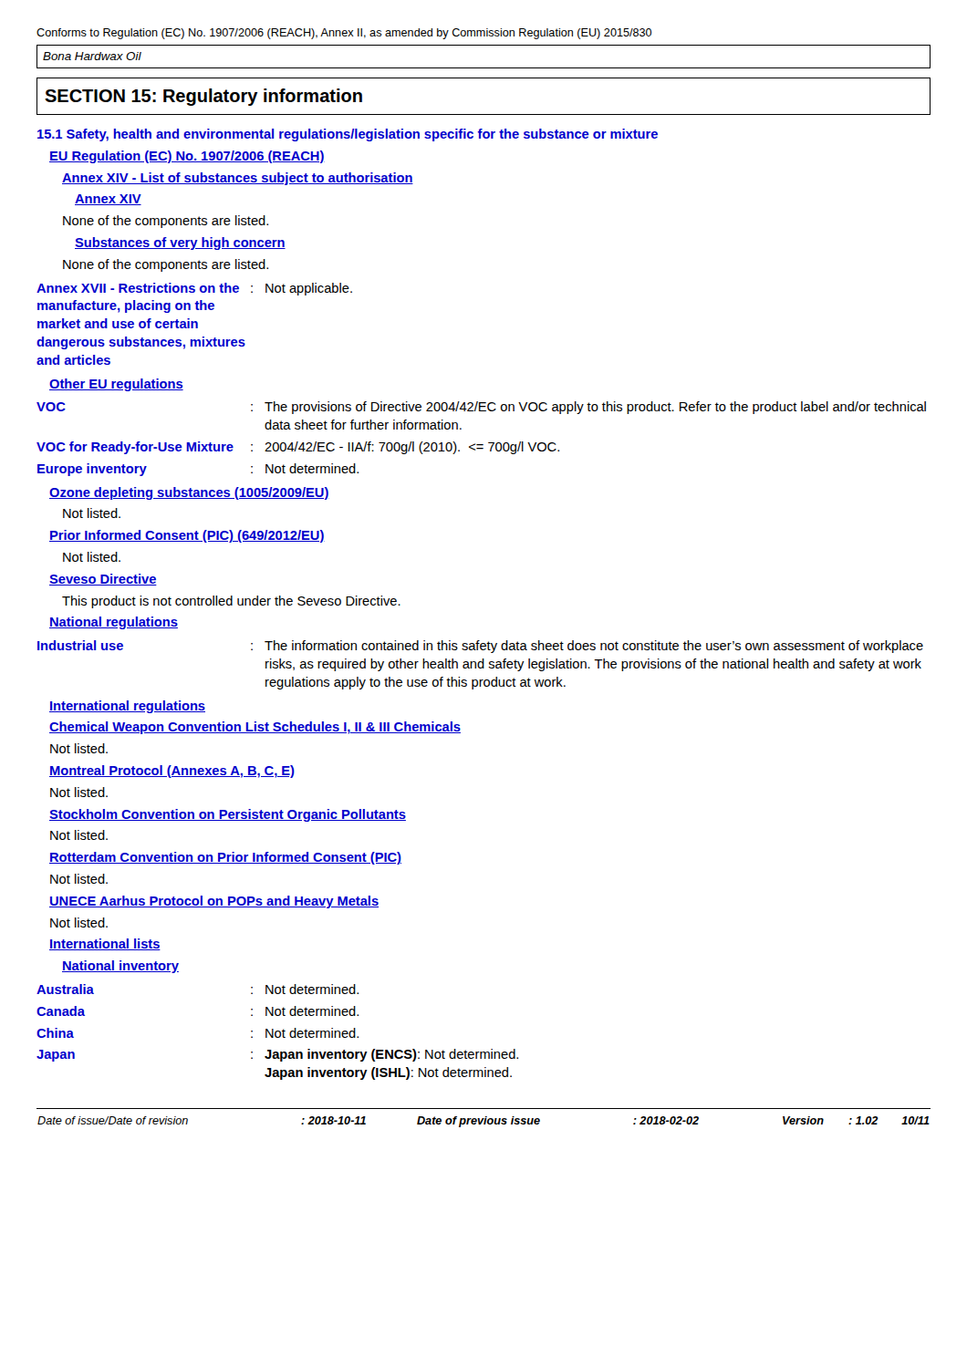Conforms to Regulation (EC) No. 1907/2006 (REACH), Annex II, as amended by Commission Regulation (EU) 2015/830
Bona Hardwax Oil
SECTION 15: Regulatory information
15.1 Safety, health and environmental regulations/legislation specific for the substance or mixture
EU Regulation (EC) No. 1907/2006 (REACH)
Annex XIV - List of substances subject to authorisation
Annex XIV
None of the components are listed.
Substances of very high concern
None of the components are listed.
| Annex XVII - Restrictions on the manufacture, placing on the market and use of certain dangerous substances, mixtures and articles | : | Not applicable. |
Other EU regulations
| VOC | : | The provisions of Directive 2004/42/EC on VOC apply to this product. Refer to the product label and/or technical data sheet for further information. |
| VOC for Ready-for-Use Mixture | : | 2004/42/EC - IIA/f: 700g/l (2010). <= 700g/l VOC. |
| Europe inventory | : | Not determined. |
Ozone depleting substances (1005/2009/EU)
Not listed.
Prior Informed Consent (PIC) (649/2012/EU)
Not listed.
Seveso Directive
This product is not controlled under the Seveso Directive.
National regulations
| Industrial use | : | The information contained in this safety data sheet does not constitute the user’s own assessment of workplace risks, as required by other health and safety legislation. The provisions of the national health and safety at work regulations apply to the use of this product at work. |
International regulations
Chemical Weapon Convention List Schedules I, II & III Chemicals
Not listed.
Montreal Protocol (Annexes A, B, C, E)
Not listed.
Stockholm Convention on Persistent Organic Pollutants
Not listed.
Rotterdam Convention on Prior Informed Consent (PIC)
Not listed.
UNECE Aarhus Protocol on POPs and Heavy Metals
Not listed.
International lists
National inventory
| Australia | : | Not determined. |
| Canada | : | Not determined. |
| China | : | Not determined. |
| Japan | : | Japan inventory (ENCS) : Not determined. Japan inventory (ISHL) : Not determined. |
| Date of issue/Date of revision | : 2018-10-11 | Date of previous issue | : 2018-02-02 | Version | : 1.02 | 10/11 |